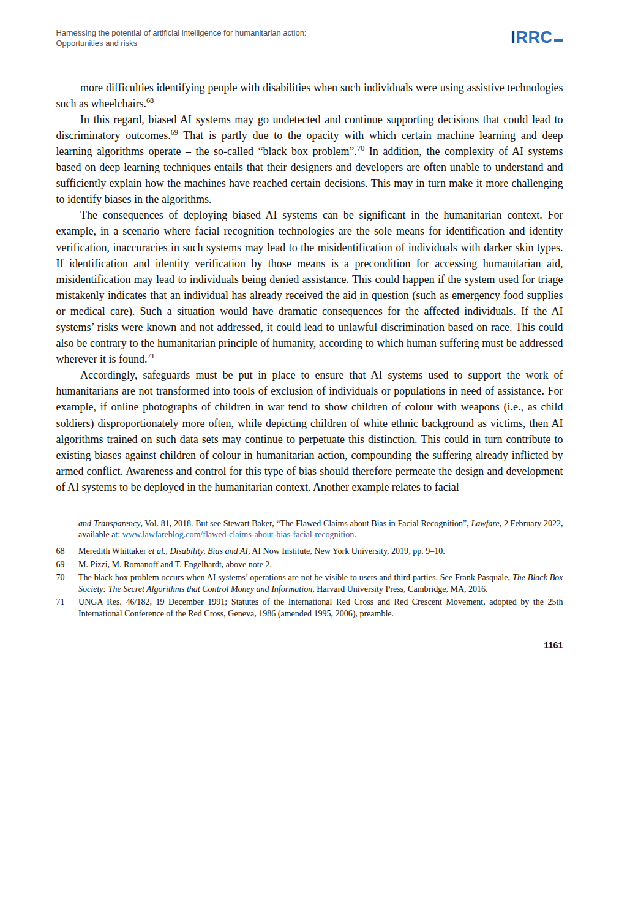Harnessing the potential of artificial intelligence for humanitarian action:
Opportunities and risks
IRRC
more difficulties identifying people with disabilities when such individuals were using assistive technologies such as wheelchairs.68
In this regard, biased AI systems may go undetected and continue supporting decisions that could lead to discriminatory outcomes.69 That is partly due to the opacity with which certain machine learning and deep learning algorithms operate – the so-called “black box problem”.70 In addition, the complexity of AI systems based on deep learning techniques entails that their designers and developers are often unable to understand and sufficiently explain how the machines have reached certain decisions. This may in turn make it more challenging to identify biases in the algorithms.
The consequences of deploying biased AI systems can be significant in the humanitarian context. For example, in a scenario where facial recognition technologies are the sole means for identification and identity verification, inaccuracies in such systems may lead to the misidentification of individuals with darker skin types. If identification and identity verification by those means is a precondition for accessing humanitarian aid, misidentification may lead to individuals being denied assistance. This could happen if the system used for triage mistakenly indicates that an individual has already received the aid in question (such as emergency food supplies or medical care). Such a situation would have dramatic consequences for the affected individuals. If the AI systems’ risks were known and not addressed, it could lead to unlawful discrimination based on race. This could also be contrary to the humanitarian principle of humanity, according to which human suffering must be addressed wherever it is found.71
Accordingly, safeguards must be put in place to ensure that AI systems used to support the work of humanitarians are not transformed into tools of exclusion of individuals or populations in need of assistance. For example, if online photographs of children in war tend to show children of colour with weapons (i.e., as child soldiers) disproportionately more often, while depicting children of white ethnic background as victims, then AI algorithms trained on such data sets may continue to perpetuate this distinction. This could in turn contribute to existing biases against children of colour in humanitarian action, compounding the suffering already inflicted by armed conflict. Awareness and control for this type of bias should therefore permeate the design and development of AI systems to be deployed in the humanitarian context. Another example relates to facial
and Transparency, Vol. 81, 2018. But see Stewart Baker, “The Flawed Claims about Bias in Facial Recognition”, Lawfare, 2 February 2022, available at: www.lawfareblog.com/flawed-claims-about-bias-facial-recognition.
68 Meredith Whittaker et al., Disability, Bias and AI, AI Now Institute, New York University, 2019, pp. 9–10.
69 M. Pizzi, M. Romanoff and T. Engelhardt, above note 2.
70 The black box problem occurs when AI systems’ operations are not be visible to users and third parties. See Frank Pasquale, The Black Box Society: The Secret Algorithms that Control Money and Information, Harvard University Press, Cambridge, MA, 2016.
71 UNGA Res. 46/182, 19 December 1991; Statutes of the International Red Cross and Red Crescent Movement, adopted by the 25th International Conference of the Red Cross, Geneva, 1986 (amended 1995, 2006), preamble.
1161